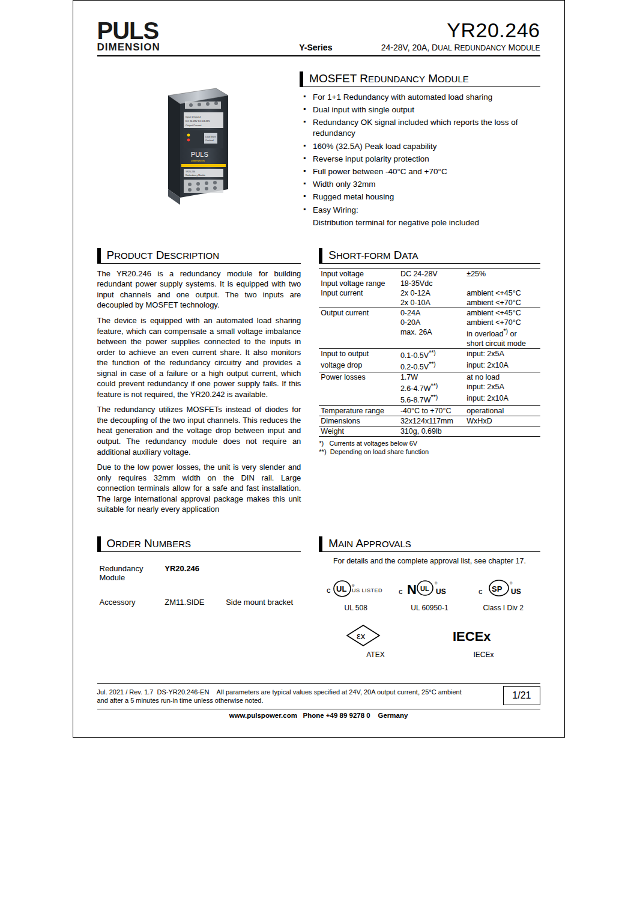PULS
YR20.246
DIMENSION
Y-Series
24-28V, 20A, DUAL REDUNDANCY MODULE
Input 1 Input 2 DC 24-28V DC 24-28V Output Current Load Share Overload PULS DIMENSION YR20.246 Redundancy Module
MOSFET REDUNDANCY MODULE
For 1+1 Redundancy with automated load sharing
Dual input with single output
Redundancy OK signal included which reports the loss of redundancy
160% (32.5A) Peak load capability
Reverse input polarity protection
Full power between -40°C and +70°C
Width only 32mm
Rugged metal housing
Easy Wiring:
Distribution terminal for negative pole included
PRODUCT DESCRIPTION
The YR20.246 is a redundancy module for building redundant power supply systems. It is equipped with two input channels and one output. The two inputs are decoupled by MOSFET technology.
The device is equipped with an automated load sharing feature, which can compensate a small voltage imbalance between the power supplies connected to the inputs in order to achieve an even current share. It also monitors the function of the redundancy circuitry and provides a signal in case of a failure or a high output current, which could prevent redundancy if one power supply fails. If this feature is not required, the YR20.242 is available.
The redundancy utilizes MOSFETs instead of diodes for the decoupling of the two input channels. This reduces the heat generation and the voltage drop between input and output. The redundancy module does not require an additional auxiliary voltage.
Due to the low power losses, the unit is very slender and only requires 32mm width on the DIN rail. Large connection terminals allow for a safe and fast installation. The large international approval package makes this unit suitable for nearly every application
SHORT-FORM DATA
| Input voltage | DC 24-28V | ±25% |
| Input voltage range | 18-35Vdc | |
| Input current | 2x 0-12A | ambient <+45°C |
| | 2x 0-10A | ambient <+70°C |
| Output current | 0-24A | ambient <+45°C |
| | 0-20A | ambient <+70°C |
| | max. 26A | in overload *) or |
| | | short circuit mode |
| Input to output | 0.1-0.5V **) | input: 2x5A |
| voltage drop | 0.2-0.5V **) | input: 2x10A |
| Power losses | 1.7W | at no load |
| | 2.6-4.7W **) | input: 2x5A |
| | 5.6-8.7W **) | input: 2x10A |
| Temperature range | -40°C to +70°C | operational |
| Dimensions | 32x124x117mm | WxHxD |
| Weight | 310g, 0.69lb | |
*) Currents at voltages below 6V
**) Depending on load share function
ORDER NUMBERS
| Redundancy Module | YR20.246 | |
| Accessory | ZM11.SIDE | Side mount bracket |
MAIN APPROVALS
For details and the complete approval list, see chapter 17.
c UL ® US LISTED
UL 508
c N UL ® US
UL 60950-1
c SP ® US
Class I Div 2
εx
ATEX
IECEx
IECEx
Jul. 2021 / Rev. 1.7 DS-YR20.246-EN All parameters are typical values specified at 24V, 20A output current, 25°C ambient and after a 5 minutes run-in time unless otherwise noted.
1/21
www.pulspower.com Phone +49 89 9278 0 Germany